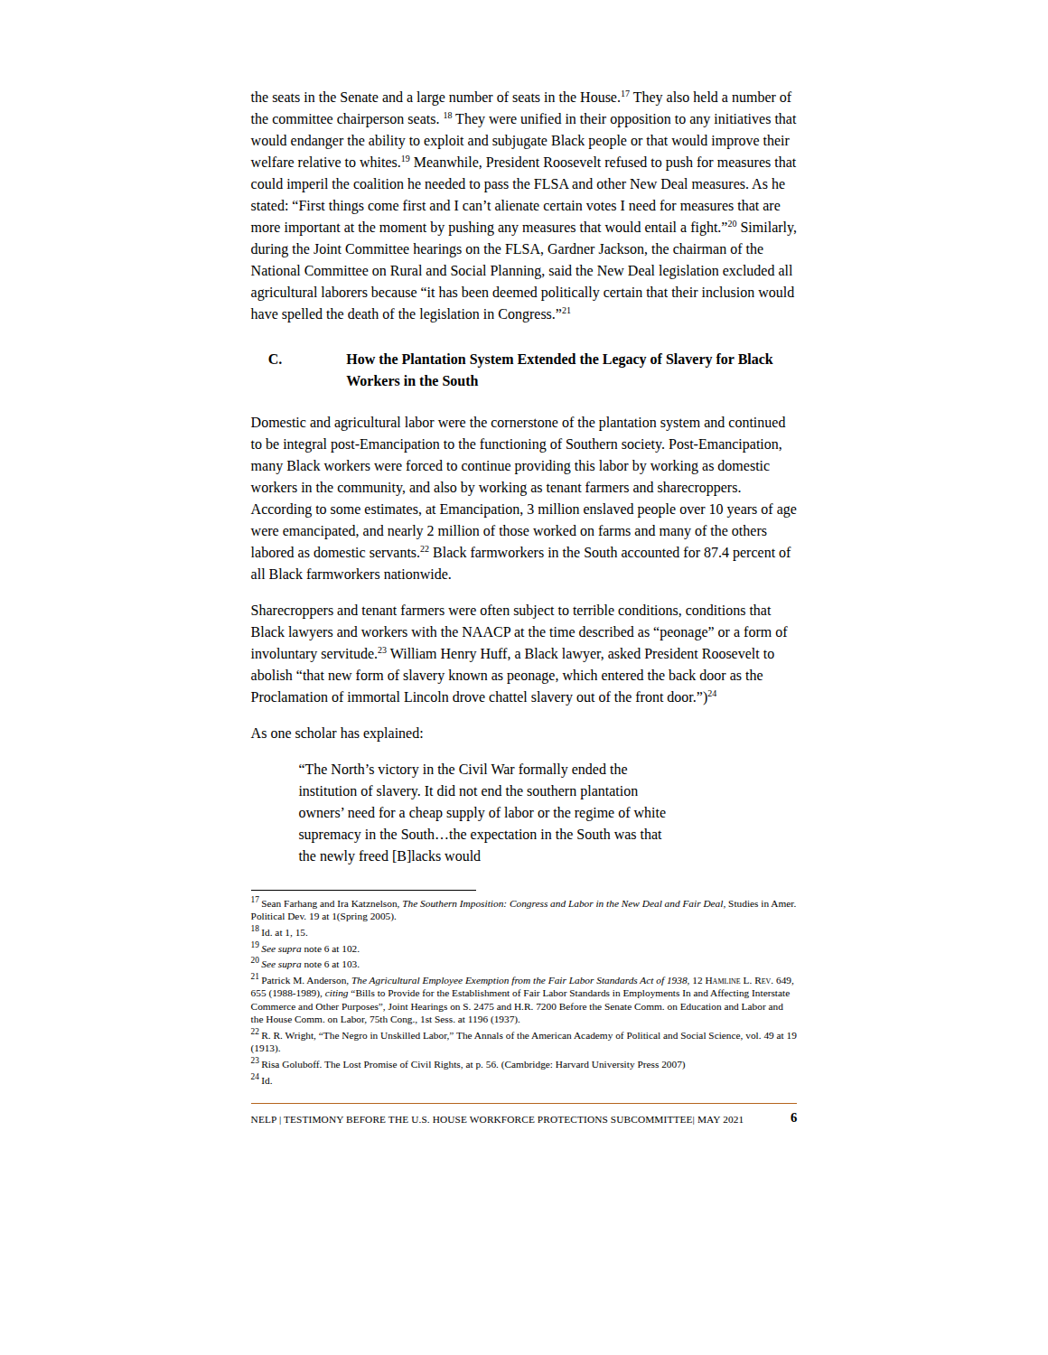the seats in the Senate and a large number of seats in the House.17 They also held a number of the committee chairperson seats. 18 They were unified in their opposition to any initiatives that would endanger the ability to exploit and subjugate Black people or that would improve their welfare relative to whites.19 Meanwhile, President Roosevelt refused to push for measures that could imperil the coalition he needed to pass the FLSA and other New Deal measures. As he stated: “First things come first and I can’t alienate certain votes I need for measures that are more important at the moment by pushing any measures that would entail a fight.”20 Similarly, during the Joint Committee hearings on the FLSA, Gardner Jackson, the chairman of the National Committee on Rural and Social Planning, said the New Deal legislation excluded all agricultural laborers because “it has been deemed politically certain that their inclusion would have spelled the death of the legislation in Congress.”21
C. How the Plantation System Extended the Legacy of Slavery for Black Workers in the South
Domestic and agricultural labor were the cornerstone of the plantation system and continued to be integral post-Emancipation to the functioning of Southern society. Post-Emancipation, many Black workers were forced to continue providing this labor by working as domestic workers in the community, and also by working as tenant farmers and sharecroppers. According to some estimates, at Emancipation, 3 million enslaved people over 10 years of age were emancipated, and nearly 2 million of those worked on farms and many of the others labored as domestic servants.22 Black farmworkers in the South accounted for 87.4 percent of all Black farmworkers nationwide.
Sharecroppers and tenant farmers were often subject to terrible conditions, conditions that Black lawyers and workers with the NAACP at the time described as “peonage” or a form of involuntary servitude.23 William Henry Huff, a Black lawyer, asked President Roosevelt to abolish “that new form of slavery known as peonage, which entered the back door as the Proclamation of immortal Lincoln drove chattel slavery out of the front door.”)24
As one scholar has explained:
“The North’s victory in the Civil War formally ended the institution of slavery. It did not end the southern plantation owners’ need for a cheap supply of labor or the regime of white supremacy in the South…the expectation in the South was that the newly freed [B]lacks would
17 Sean Farhang and Ira Katznelson, The Southern Imposition: Congress and Labor in the New Deal and Fair Deal, Studies in Amer. Political Dev. 19 at 1(Spring 2005).
18 Id. at 1, 15.
19 See supra note 6 at 102.
20 See supra note 6 at 103.
21 Patrick M. Anderson, The Agricultural Employee Exemption from the Fair Labor Standards Act of 1938, 12 Hamline L. Rev. 649, 655 (1988-1989), citing “Bills to Provide for the Establishment of Fair Labor Standards in Employments In and Affecting Interstate Commerce and Other Purposes”, Joint Hearings on S. 2475 and H.R. 7200 Before the Senate Comm. on Education and Labor and the House Comm. on Labor, 75th Cong., 1st Sess. at 1196 (1937).
22 R. R. Wright, “The Negro in Unskilled Labor,” The Annals of the American Academy of Political and Social Science, vol. 49 at 19 (1913).
23 Risa Goluboff. The Lost Promise of Civil Rights, at p. 56. (Cambridge: Harvard University Press 2007)
24 Id.
NELP | TESTIMONY BEFORE THE U.S. HOUSE WORKFORCE PROTECTIONS SUBCOMMITTEE| MAY 2021 6